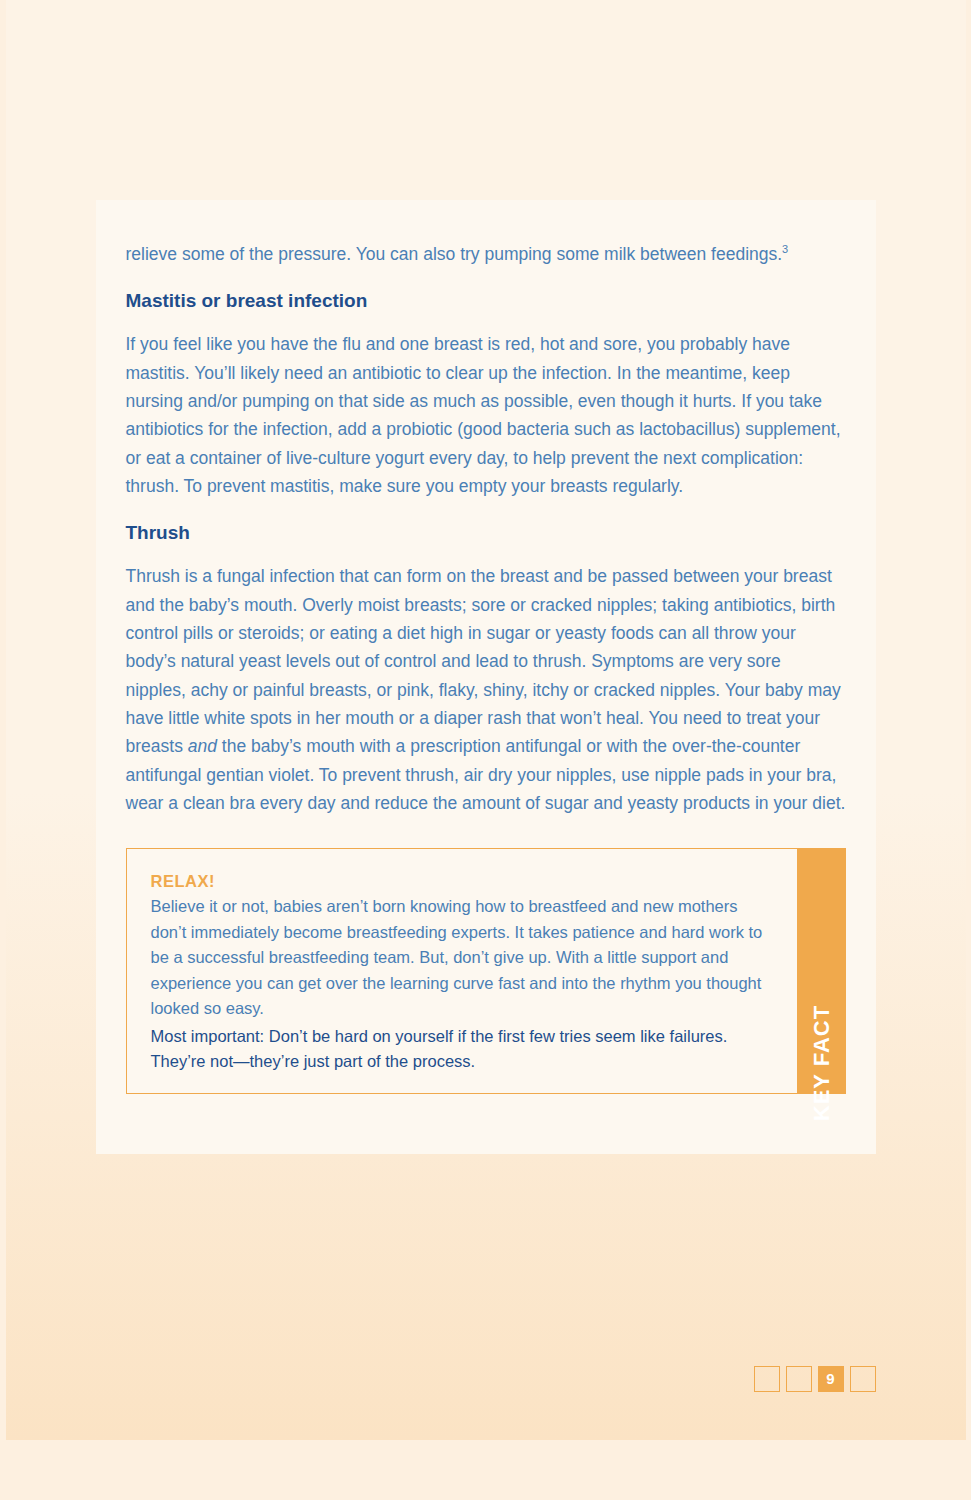relieve some of the pressure. You can also try pumping some milk between feedings.3
Mastitis or breast infection
If you feel like you have the flu and one breast is red, hot and sore, you probably have mastitis. You’ll likely need an antibiotic to clear up the infection. In the meantime, keep nursing and/or pumping on that side as much as possible, even though it hurts. If you take antibiotics for the infection, add a probiotic (good bacteria such as lactobacillus) supplement, or eat a container of live-culture yogurt every day, to help prevent the next complication: thrush. To prevent mastitis, make sure you empty your breasts regularly.
Thrush
Thrush is a fungal infection that can form on the breast and be passed between your breast and the baby’s mouth. Overly moist breasts; sore or cracked nipples; taking antibiotics, birth control pills or steroids; or eating a diet high in sugar or yeasty foods can all throw your body’s natural yeast levels out of control and lead to thrush. Symptoms are very sore nipples, achy or painful breasts, or pink, flaky, shiny, itchy or cracked nipples. Your baby may have little white spots in her mouth or a diaper rash that won’t heal. You need to treat your breasts and the baby’s mouth with a prescription antifungal or with the over-the-counter antifungal gentian violet. To prevent thrush, air dry your nipples, use nipple pads in your bra, wear a clean bra every day and reduce the amount of sugar and yeasty products in your diet.
RELAX!
Believe it or not, babies aren’t born knowing how to breastfeed and new mothers don’t immediately become breastfeeding experts. It takes patience and hard work to be a successful breastfeeding team. But, don’t give up. With a little support and experience you can get over the learning curve fast and into the rhythm you thought looked so easy. Most important: Don’t be hard on yourself if the first few tries seem like failures. They’re not—they’re just part of the process.
KEY FACT
9